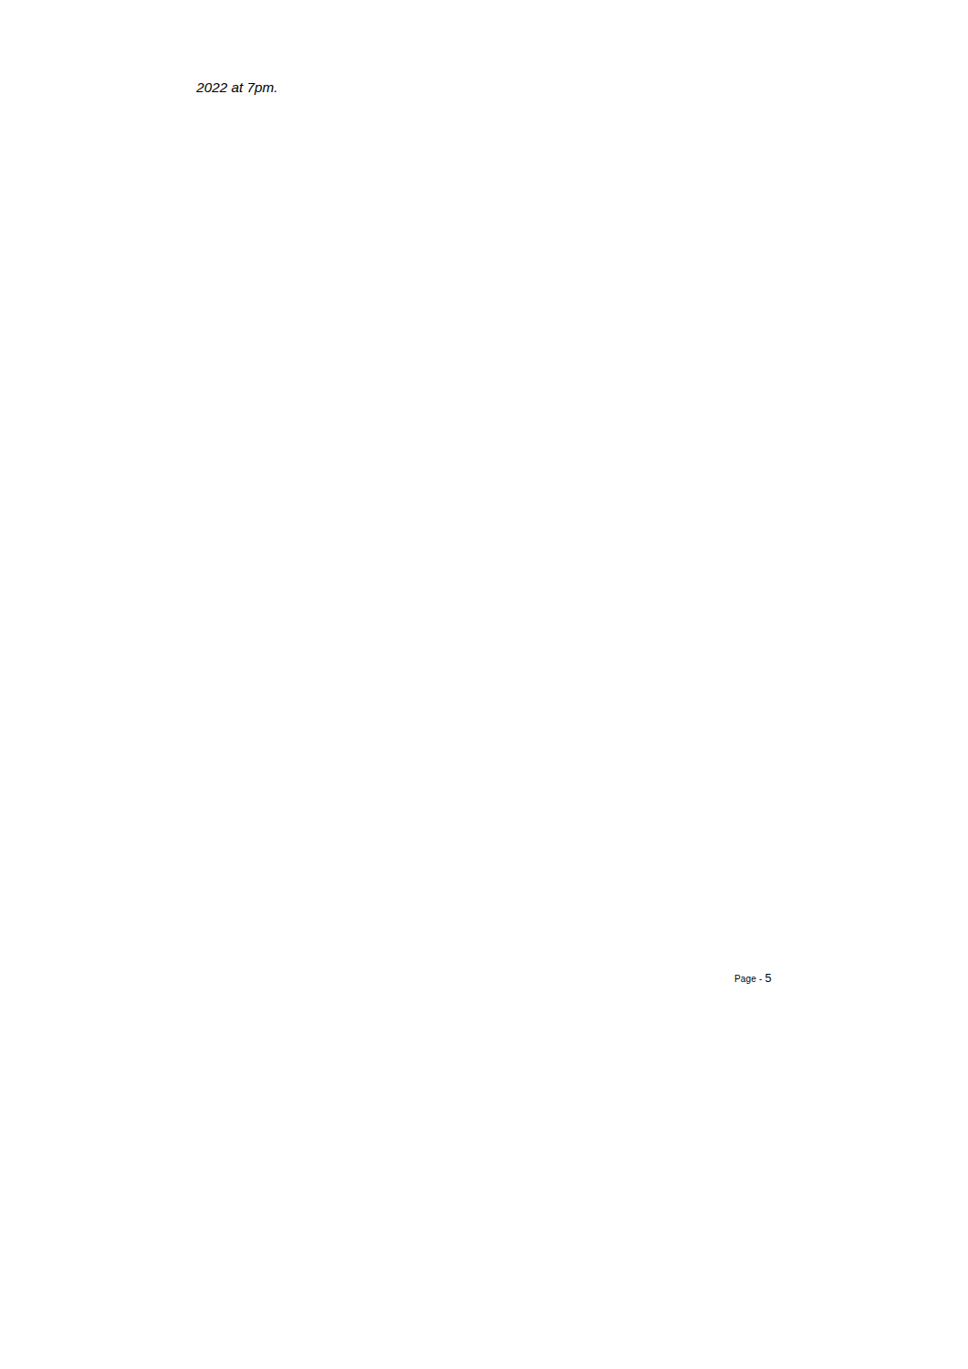2022 at 7pm.
Page - 5